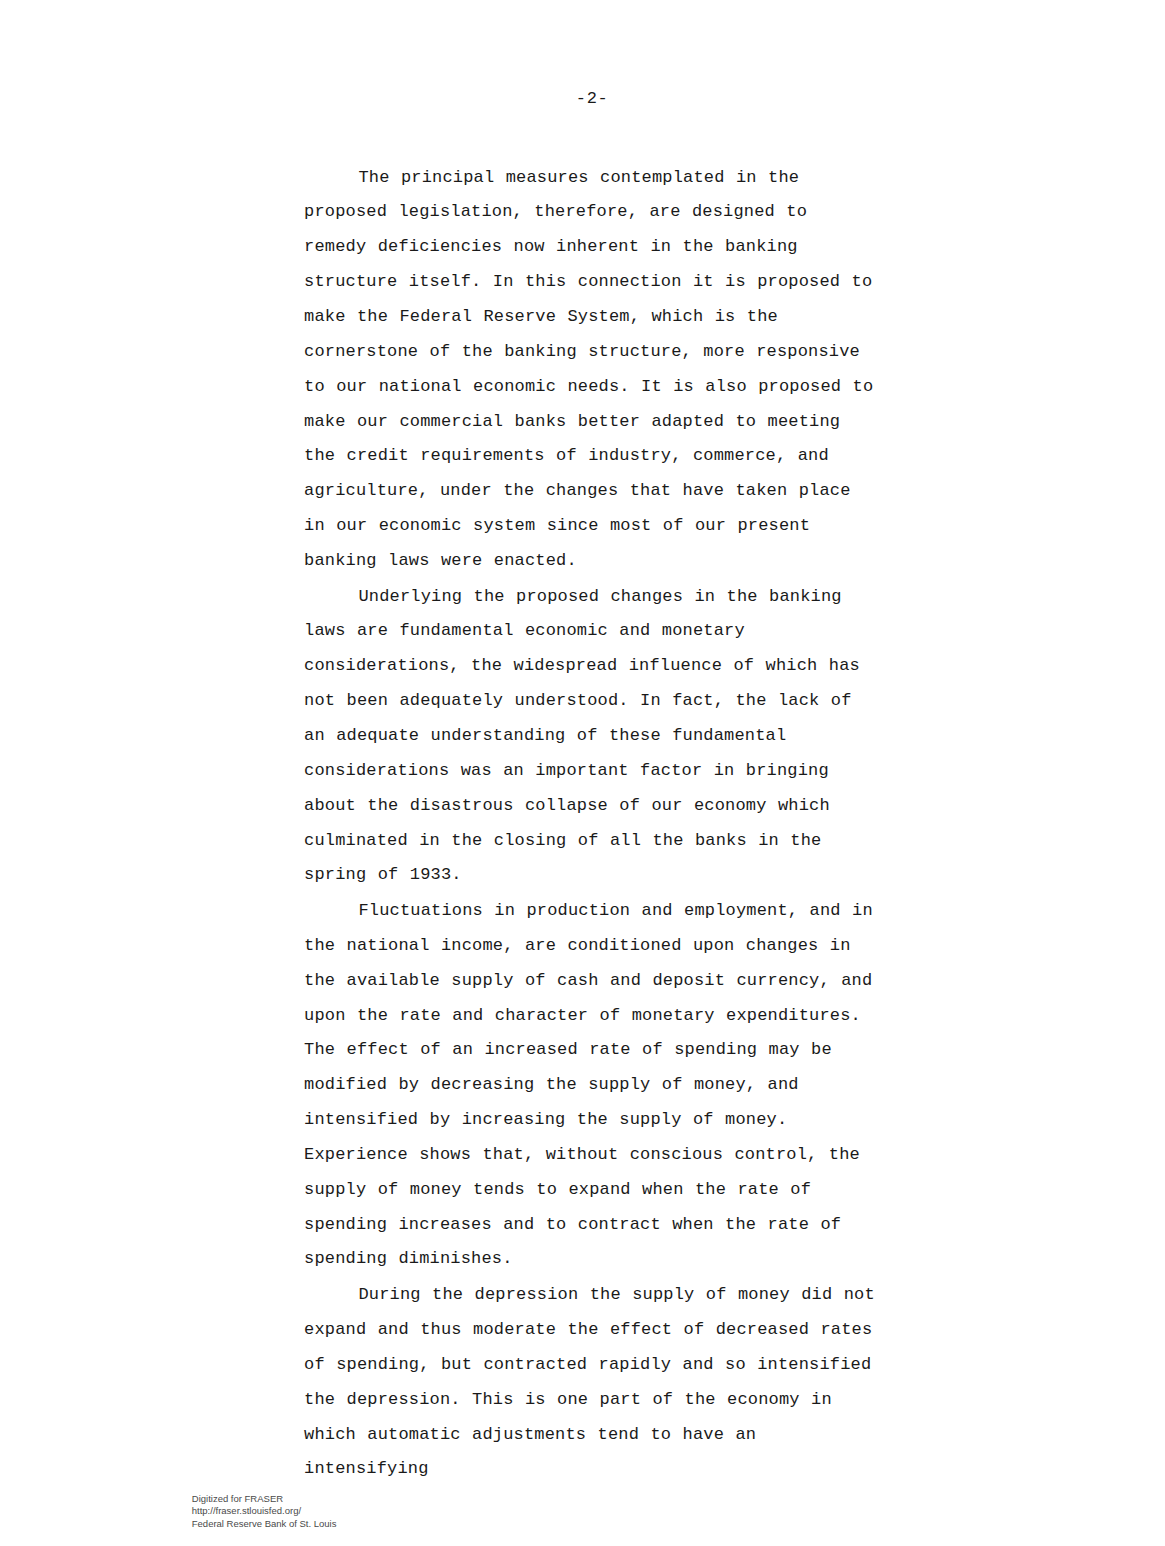-2-
The principal measures contemplated in the proposed legislation, therefore, are designed to remedy deficiencies now inherent in the banking structure itself. In this connection it is proposed to make the Federal Reserve System, which is the cornerstone of the banking structure, more responsive to our national economic needs. It is also proposed to make our commercial banks better adapted to meeting the credit requirements of industry, commerce, and agriculture, under the changes that have taken place in our economic system since most of our present banking laws were enacted.
Underlying the proposed changes in the banking laws are fundamental economic and monetary considerations, the widespread influence of which has not been adequately understood. In fact, the lack of an adequate understanding of these fundamental considerations was an important factor in bringing about the disastrous collapse of our economy which culminated in the closing of all the banks in the spring of 1933.
Fluctuations in production and employment, and in the national income, are conditioned upon changes in the available supply of cash and deposit currency, and upon the rate and character of monetary expenditures. The effect of an increased rate of spending may be modified by decreasing the supply of money, and intensified by increasing the supply of money. Experience shows that, without conscious control, the supply of money tends to expand when the rate of spending increases and to contract when the rate of spending diminishes.
During the depression the supply of money did not expand and thus moderate the effect of decreased rates of spending, but contracted rapidly and so intensified the depression. This is one part of the economy in which automatic adjustments tend to have an intensifying
Digitized for FRASER
http://fraser.stlouisfed.org/
Federal Reserve Bank of St. Louis